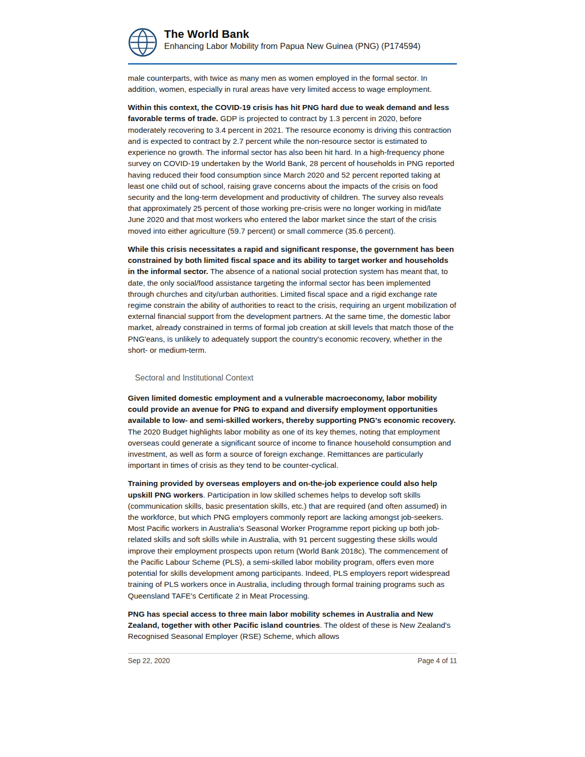The World Bank
Enhancing Labor Mobility from Papua New Guinea (PNG) (P174594)
male counterparts, with twice as many men as women employed in the formal sector. In addition, women, especially in rural areas have very limited access to wage employment.
Within this context, the COVID-19 crisis has hit PNG hard due to weak demand and less favorable terms of trade. GDP is projected to contract by 1.3 percent in 2020, before moderately recovering to 3.4 percent in 2021. The resource economy is driving this contraction and is expected to contract by 2.7 percent while the non-resource sector is estimated to experience no growth. The informal sector has also been hit hard. In a high-frequency phone survey on COVID-19 undertaken by the World Bank, 28 percent of households in PNG reported having reduced their food consumption since March 2020 and 52 percent reported taking at least one child out of school, raising grave concerns about the impacts of the crisis on food security and the long-term development and productivity of children. The survey also reveals that approximately 25 percent of those working pre-crisis were no longer working in mid/late June 2020 and that most workers who entered the labor market since the start of the crisis moved into either agriculture (59.7 percent) or small commerce (35.6 percent).
While this crisis necessitates a rapid and significant response, the government has been constrained by both limited fiscal space and its ability to target worker and households in the informal sector. The absence of a national social protection system has meant that, to date, the only social/food assistance targeting the informal sector has been implemented through churches and city/urban authorities. Limited fiscal space and a rigid exchange rate regime constrain the ability of authorities to react to the crisis, requiring an urgent mobilization of external financial support from the development partners. At the same time, the domestic labor market, already constrained in terms of formal job creation at skill levels that match those of the PNG'eans, is unlikely to adequately support the country's economic recovery, whether in the short- or medium-term.
Sectoral and Institutional Context
Given limited domestic employment and a vulnerable macroeconomy, labor mobility could provide an avenue for PNG to expand and diversify employment opportunities available to low- and semi-skilled workers, thereby supporting PNG's economic recovery. The 2020 Budget highlights labor mobility as one of its key themes, noting that employment overseas could generate a significant source of income to finance household consumption and investment, as well as form a source of foreign exchange. Remittances are particularly important in times of crisis as they tend to be counter-cyclical.
Training provided by overseas employers and on-the-job experience could also help upskill PNG workers. Participation in low skilled schemes helps to develop soft skills (communication skills, basic presentation skills, etc.) that are required (and often assumed) in the workforce, but which PNG employers commonly report are lacking amongst job-seekers. Most Pacific workers in Australia's Seasonal Worker Programme report picking up both job-related skills and soft skills while in Australia, with 91 percent suggesting these skills would improve their employment prospects upon return (World Bank 2018c). The commencement of the Pacific Labour Scheme (PLS), a semi-skilled labor mobility program, offers even more potential for skills development among participants. Indeed, PLS employers report widespread training of PLS workers once in Australia, including through formal training programs such as Queensland TAFE's Certificate 2 in Meat Processing.
PNG has special access to three main labor mobility schemes in Australia and New Zealand, together with other Pacific island countries. The oldest of these is New Zealand's Recognised Seasonal Employer (RSE) Scheme, which allows
Sep 22, 2020 Page 4 of 11